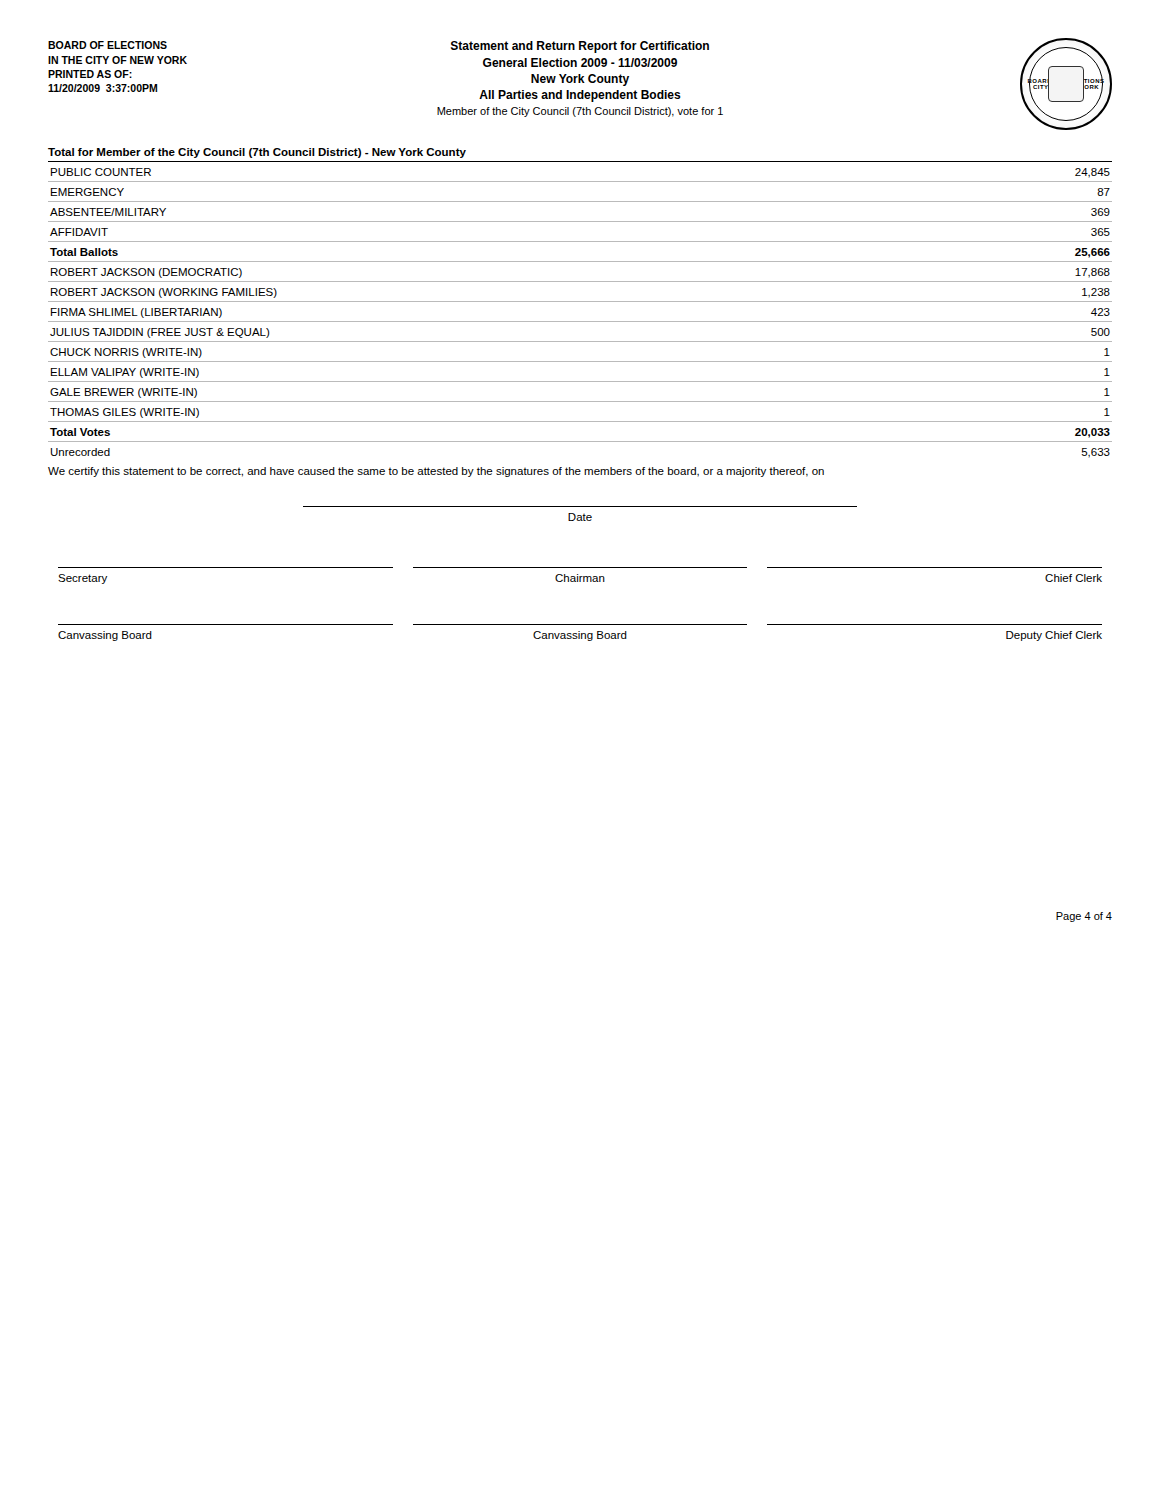BOARD OF ELECTIONS
IN THE CITY OF NEW YORK
PRINTED AS OF:
11/20/2009 3:37:00PM
Statement and Return Report for Certification
General Election 2009 - 11/03/2009
New York County
All Parties and Independent Bodies
Member of the City Council (7th Council District), vote for 1
BOARD OF ELECTIONS
CITY OF NEW YORK
Total for Member of the City Council (7th Council District) - New York County
| PUBLIC COUNTER | 24,845 |
| EMERGENCY | 87 |
| ABSENTEE/MILITARY | 369 |
| AFFIDAVIT | 365 |
| Total Ballots | 25,666 |
| ROBERT JACKSON (DEMOCRATIC) | 17,868 |
| ROBERT JACKSON (WORKING FAMILIES) | 1,238 |
| FIRMA SHLIMEL (LIBERTARIAN) | 423 |
| JULIUS TAJIDDIN (FREE JUST & EQUAL) | 500 |
| CHUCK NORRIS (WRITE-IN) | 1 |
| ELLAM VALIPAY (WRITE-IN) | 1 |
| GALE BREWER (WRITE-IN) | 1 |
| THOMAS GILES (WRITE-IN) | 1 |
| Total Votes | 20,033 |
| Unrecorded | 5,633 |
We certify this statement to be correct, and have caused the same to be attested by the signatures of the members of the board, or a majority thereof, on
Date
| Secretary | Chairman | Chief Clerk |
| Canvassing Board | Canvassing Board | Deputy Chief Clerk |
Page 4 of 4